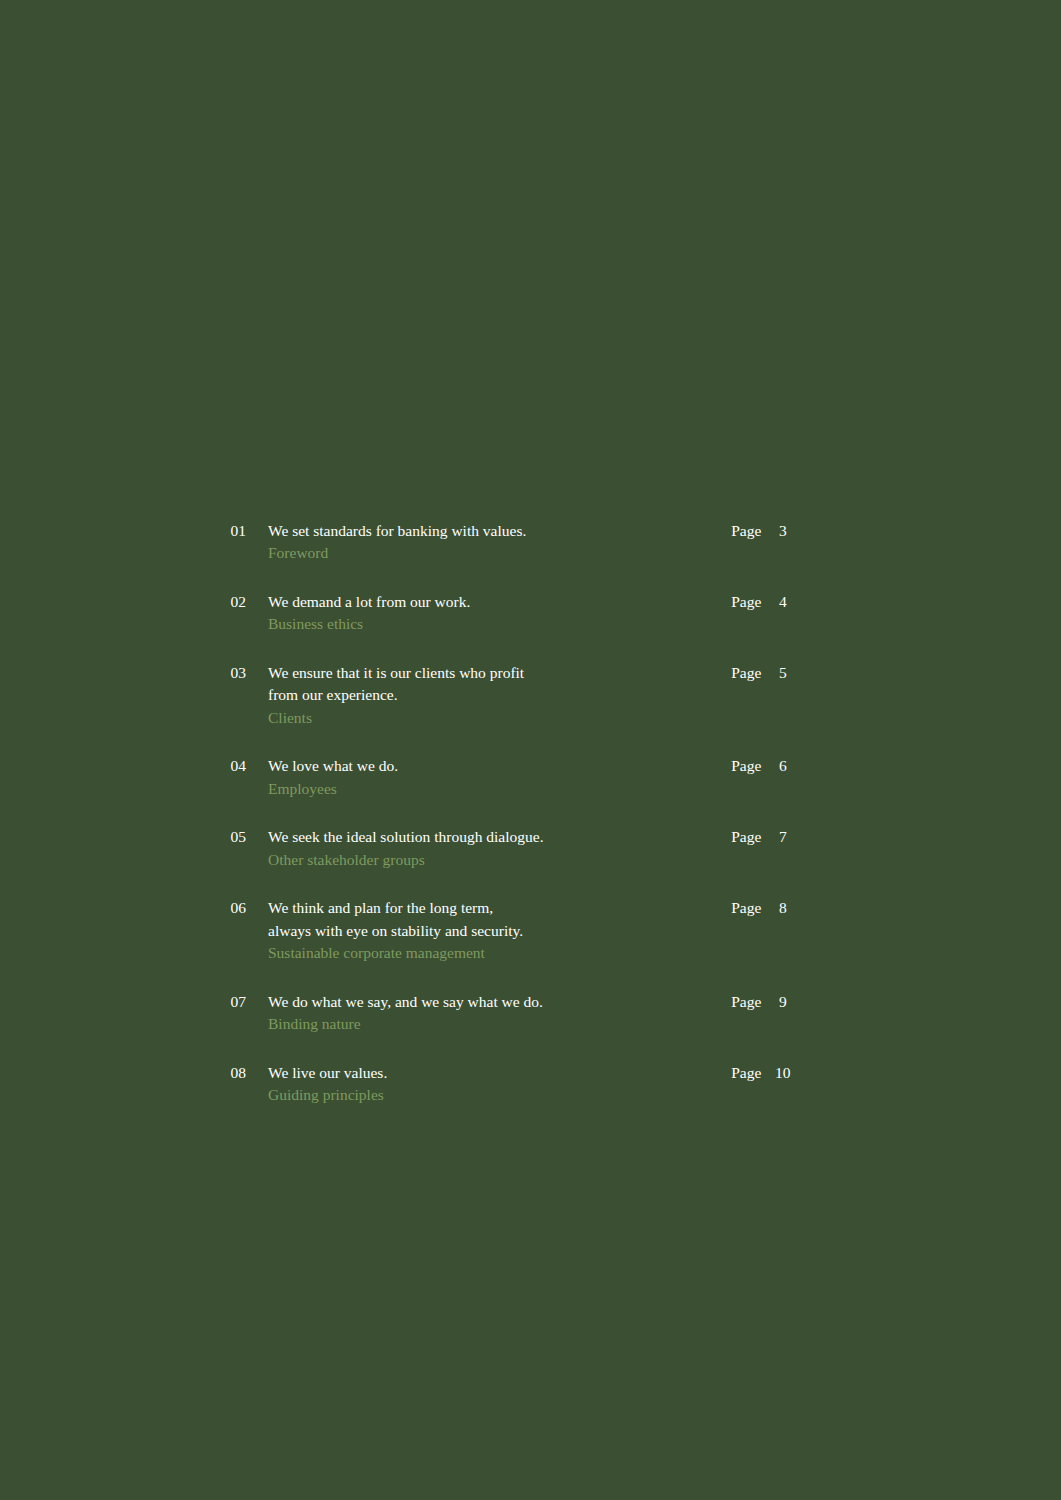| 01 | We set standards for banking with values. Foreword | Page 3 |
| 02 | We demand a lot from our work. Business ethics | Page 4 |
| 03 | We ensure that it is our clients who profit from our experience. Clients | Page 5 |
| 04 | We love what we do. Employees | Page 6 |
| 05 | We seek the ideal solution through dialogue. Other stakeholder groups | Page 7 |
| 06 | We think and plan for the long term, always with eye on stability and security. Sustainable corporate management | Page 8 |
| 07 | We do what we say, and we say what we do. Binding nature | Page 9 |
| 08 | We live our values. Guiding principles | Page 10 |